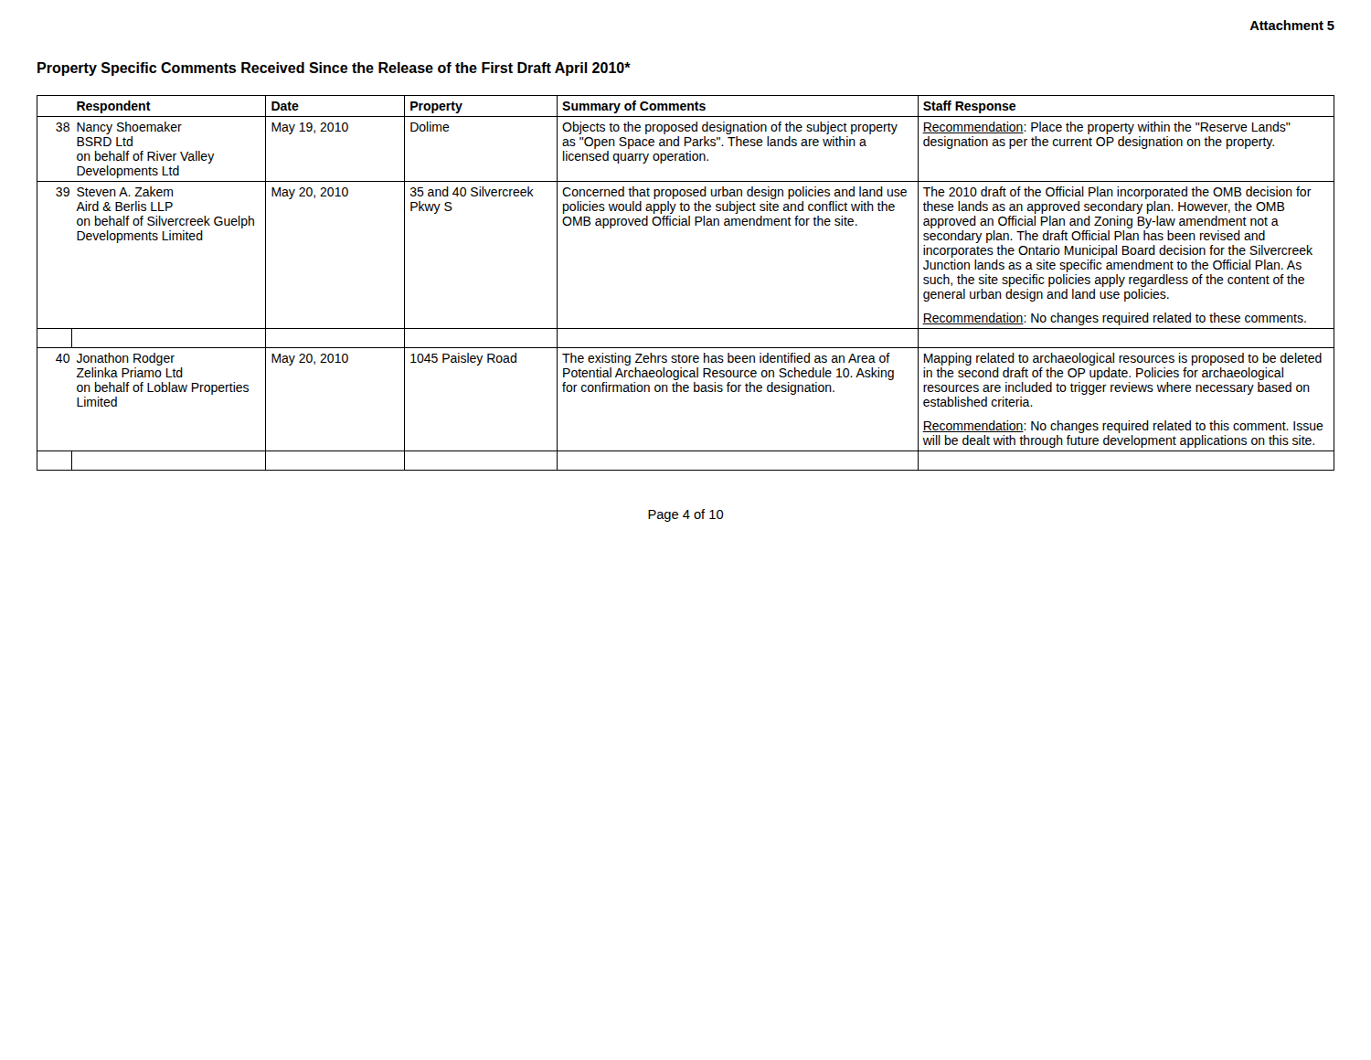Attachment 5
Property Specific Comments Received Since the Release of the First Draft April 2010*
| | Respondent | Date | Property | Summary of Comments | Staff Response |
| --- | --- | --- | --- | --- | --- |
| 38 | Nancy Shoemaker BSRD Ltd on behalf of River Valley Developments Ltd | May 19, 2010 | Dolime | Objects to the proposed designation of the subject property as "Open Space and Parks". These lands are within a licensed quarry operation. | Recommendation : Place the property within the "Reserve Lands" designation as per the current OP designation on the property. |
| 39 | Steven A. Zakem Aird & Berlis LLP on behalf of Silvercreek Guelph Developments Limited | May 20, 2010 | 35 and 40 Silvercreek Pkwy S | Concerned that proposed urban design policies and land use policies would apply to the subject site and conflict with the OMB approved Official Plan amendment for the site. | The 2010 draft of the Official Plan incorporated the OMB decision for these lands as an approved secondary plan. However, the OMB approved an Official Plan and Zoning By-law amendment not a secondary plan. The draft Official Plan has been revised and incorporates the Ontario Municipal Board decision for the Silvercreek Junction lands as a site specific amendment to the Official Plan. As such, the site specific policies apply regardless of the content of the general urban design and land use policies. Recommendation : No changes required related to these comments. |
| 40 | Jonathon Rodger Zelinka Priamo Ltd on behalf of Loblaw Properties Limited | May 20, 2010 | 1045 Paisley Road | The existing Zehrs store has been identified as an Area of Potential Archaeological Resource on Schedule 10. Asking for confirmation on the basis for the designation. | Mapping related to archaeological resources is proposed to be deleted in the second draft of the OP update. Policies for archaeological resources are included to trigger reviews where necessary based on established criteria. Recommendation : No changes required related to this comment. Issue will be dealt with through future development applications on this site. |
Page 4 of 10